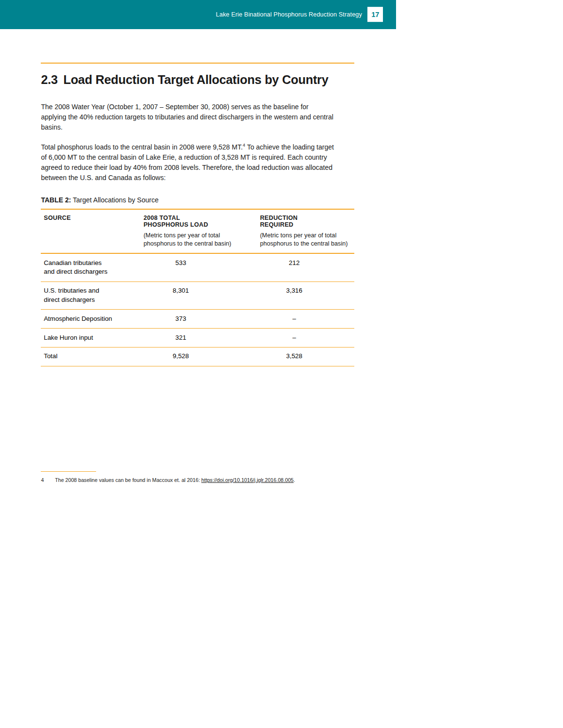Lake Erie Binational Phosphorus Reduction Strategy
17
2.3 Load Reduction Target Allocations by Country
The 2008 Water Year (October 1, 2007 – September 30, 2008) serves as the baseline for applying the 40% reduction targets to tributaries and direct dischargers in the western and central basins.
Total phosphorus loads to the central basin in 2008 were 9,528 MT.4 To achieve the loading target of 6,000 MT to the central basin of Lake Erie, a reduction of 3,528 MT is required. Each country agreed to reduce their load by 40% from 2008 levels. Therefore, the load reduction was allocated between the U.S. and Canada as follows:
TABLE 2: Target Allocations by Source
| SOURCE | 2008 TOTAL PHOSPHORUS LOAD | REDUCTION REQUIRED |
| --- | --- | --- |
| | (Metric tons per year of total phosphorus to the central basin) | (Metric tons per year of total phosphorus to the central basin) |
| Canadian tributaries and direct dischargers | 533 | 212 |
| U.S. tributaries and direct dischargers | 8,301 | 3,316 |
| Atmospheric Deposition | 373 | – |
| Lake Huron input | 321 | – |
| Total | 9,528 | 3,528 |
4 The 2008 baseline values can be found in Maccoux et. al 2016: https://doi.org/10.1016/j.jglr.2016.08.005.